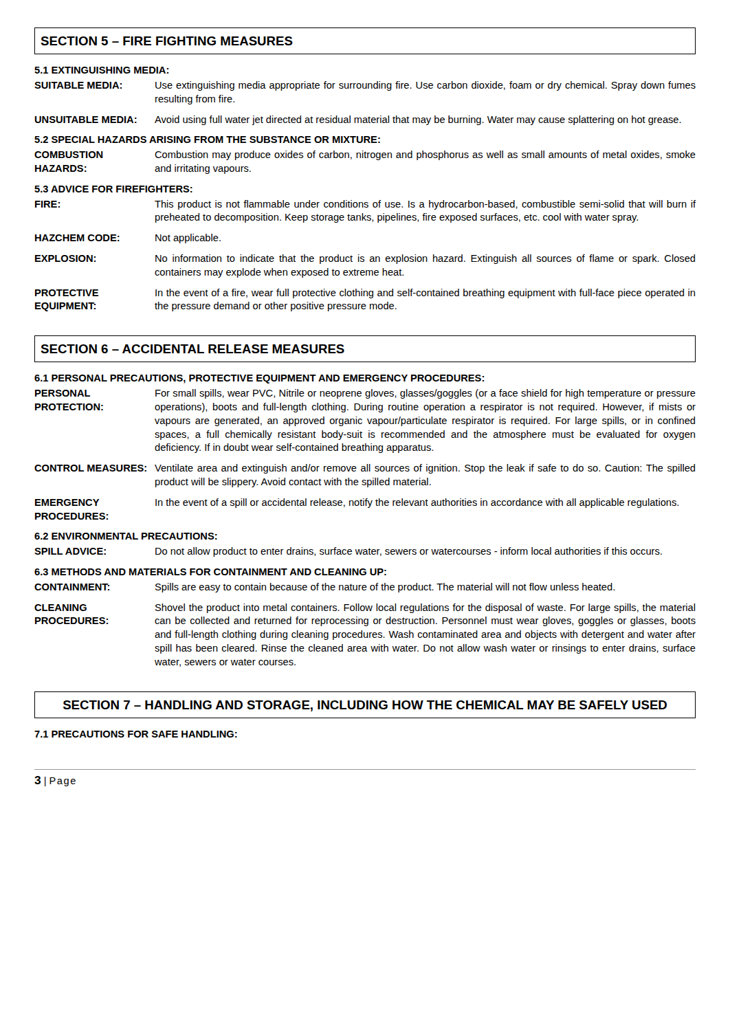SECTION 5 – FIRE FIGHTING MEASURES
5.1 EXTINGUISHING MEDIA:
| SUITABLE MEDIA: | Use extinguishing media appropriate for surrounding fire. Use carbon dioxide, foam or dry chemical. Spray down fumes resulting from fire. |
| UNSUITABLE MEDIA: | Avoid using full water jet directed at residual material that may be burning. Water may cause splattering on hot grease. |
5.2 SPECIAL HAZARDS ARISING FROM THE SUBSTANCE OR MIXTURE:
| COMBUSTION HAZARDS: | Combustion may produce oxides of carbon, nitrogen and phosphorus as well as small amounts of metal oxides, smoke and irritating vapours. |
5.3 ADVICE FOR FIREFIGHTERS:
| FIRE: | This product is not flammable under conditions of use. Is a hydrocarbon-based, combustible semi-solid that will burn if preheated to decomposition. Keep storage tanks, pipelines, fire exposed surfaces, etc. cool with water spray. |
| HAZCHEM CODE: | Not applicable. |
| EXPLOSION: | No information to indicate that the product is an explosion hazard. Extinguish all sources of flame or spark. Closed containers may explode when exposed to extreme heat. |
| PROTECTIVE EQUIPMENT: | In the event of a fire, wear full protective clothing and self-contained breathing equipment with full-face piece operated in the pressure demand or other positive pressure mode. |
SECTION 6 – ACCIDENTAL RELEASE MEASURES
6.1 PERSONAL PRECAUTIONS, PROTECTIVE EQUIPMENT AND EMERGENCY PROCEDURES:
| PERSONAL PROTECTION: | For small spills, wear PVC, Nitrile or neoprene gloves, glasses/goggles (or a face shield for high temperature or pressure operations), boots and full-length clothing. During routine operation a respirator is not required. However, if mists or vapours are generated, an approved organic vapour/particulate respirator is required. For large spills, or in confined spaces, a full chemically resistant body-suit is recommended and the atmosphere must be evaluated for oxygen deficiency. If in doubt wear self-contained breathing apparatus. |
| CONTROL MEASURES: | Ventilate area and extinguish and/or remove all sources of ignition. Stop the leak if safe to do so. Caution: The spilled product will be slippery. Avoid contact with the spilled material. |
| EMERGENCY PROCEDURES: | In the event of a spill or accidental release, notify the relevant authorities in accordance with all applicable regulations. |
6.2 ENVIRONMENTAL PRECAUTIONS:
| SPILL ADVICE: | Do not allow product to enter drains, surface water, sewers or watercourses - inform local authorities if this occurs. |
6.3 METHODS AND MATERIALS FOR CONTAINMENT AND CLEANING UP:
| CONTAINMENT: | Spills are easy to contain because of the nature of the product. The material will not flow unless heated. |
| CLEANING PROCEDURES: | Shovel the product into metal containers. Follow local regulations for the disposal of waste. For large spills, the material can be collected and returned for reprocessing or destruction. Personnel must wear gloves, goggles or glasses, boots and full-length clothing during cleaning procedures. Wash contaminated area and objects with detergent and water after spill has been cleared. Rinse the cleaned area with water. Do not allow wash water or rinsings to enter drains, surface water, sewers or water courses. |
SECTION 7 – HANDLING AND STORAGE, INCLUDING HOW THE CHEMICAL MAY BE SAFELY USED
7.1 PRECAUTIONS FOR SAFE HANDLING:
3 | Page